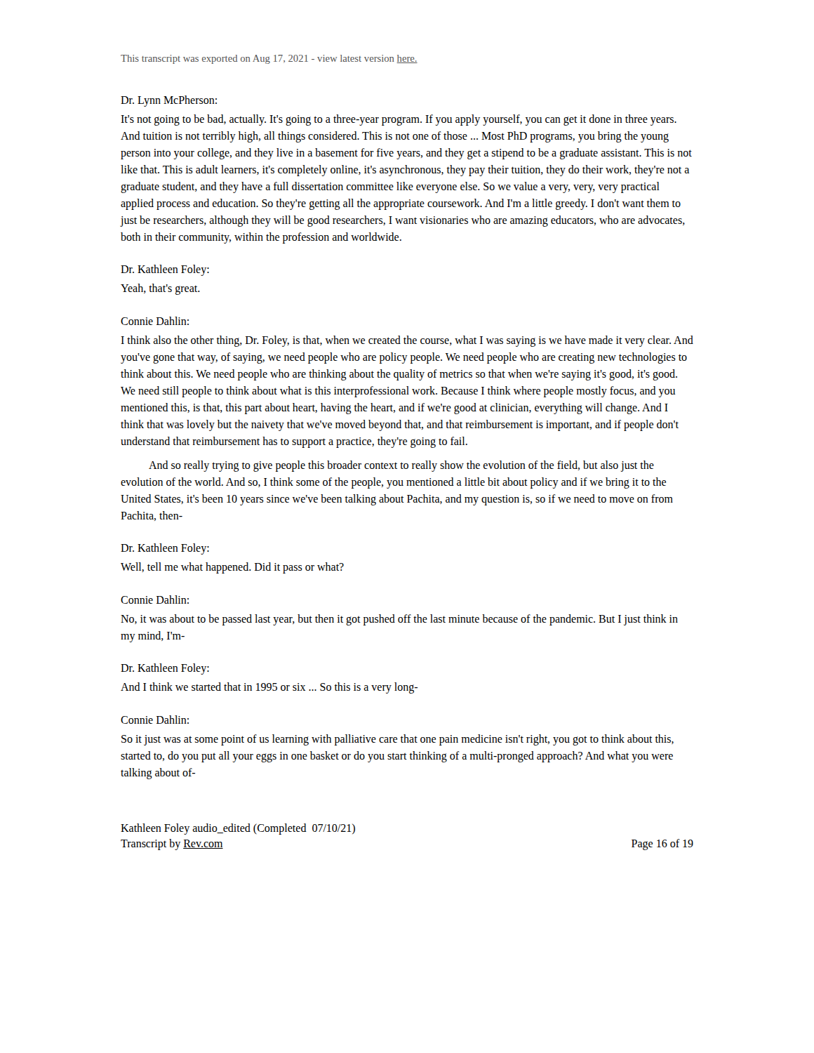This transcript was exported on Aug 17, 2021 - view latest version here.
Dr. Lynn McPherson:
It's not going to be bad, actually. It's going to a three-year program. If you apply yourself, you can get it done in three years. And tuition is not terribly high, all things considered. This is not one of those ... Most PhD programs, you bring the young person into your college, and they live in a basement for five years, and they get a stipend to be a graduate assistant. This is not like that. This is adult learners, it's completely online, it's asynchronous, they pay their tuition, they do their work, they're not a graduate student, and they have a full dissertation committee like everyone else. So we value a very, very, very practical applied process and education. So they're getting all the appropriate coursework. And I'm a little greedy. I don't want them to just be researchers, although they will be good researchers, I want visionaries who are amazing educators, who are advocates, both in their community, within the profession and worldwide.
Dr. Kathleen Foley:
Yeah, that's great.
Connie Dahlin:
I think also the other thing, Dr. Foley, is that, when we created the course, what I was saying is we have made it very clear. And you've gone that way, of saying, we need people who are policy people. We need people who are creating new technologies to think about this. We need people who are thinking about the quality of metrics so that when we're saying it's good, it's good. We need still people to think about what is this interprofessional work. Because I think where people mostly focus, and you mentioned this, is that, this part about heart, having the heart, and if we're good at clinician, everything will change. And I think that was lovely but the naivety that we've moved beyond that, and that reimbursement is important, and if people don't understand that reimbursement has to support a practice, they're going to fail.
And so really trying to give people this broader context to really show the evolution of the field, but also just the evolution of the world. And so, I think some of the people, you mentioned a little bit about policy and if we bring it to the United States, it's been 10 years since we've been talking about Pachita, and my question is, so if we need to move on from Pachita, then-
Dr. Kathleen Foley:
Well, tell me what happened. Did it pass or what?
Connie Dahlin:
No, it was about to be passed last year, but then it got pushed off the last minute because of the pandemic. But I just think in my mind, I'm-
Dr. Kathleen Foley:
And I think we started that in 1995 or six ... So this is a very long-
Connie Dahlin:
So it just was at some point of us learning with palliative care that one pain medicine isn't right, you got to think about this, started to, do you put all your eggs in one basket or do you start thinking of a multi-pronged approach? And what you were talking about of-
Kathleen Foley audio_edited (Completed 07/10/21)
Transcript by Rev.com
Page 16 of 19